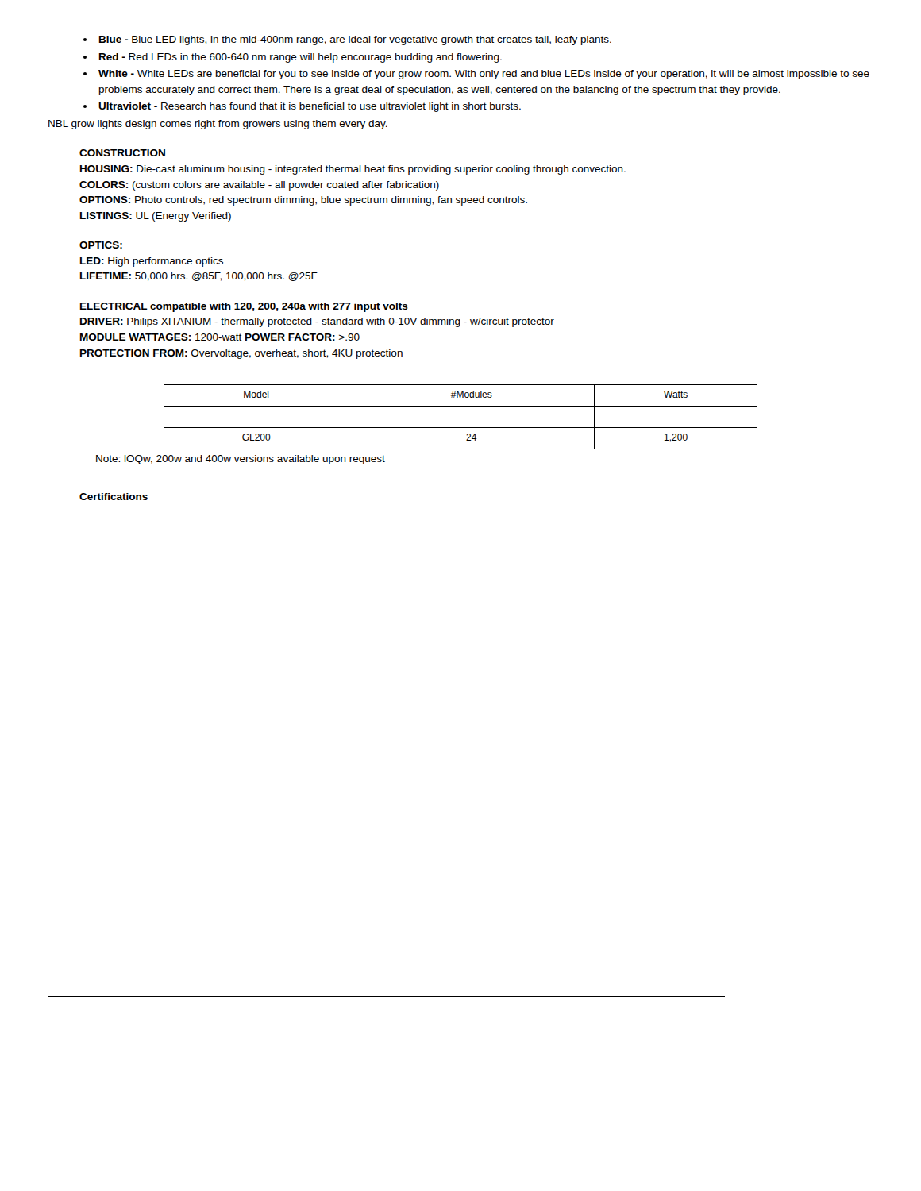Blue - Blue LED lights, in the mid-400nm range, are ideal for vegetative growth that creates tall, leafy plants.
Red - Red LEDs in the 600-640 nm range will help encourage budding and flowering.
White - White LEDs are beneficial for you to see inside of your grow room. With only red and blue LEDs inside of your operation, it will be almost impossible to see problems accurately and correct them. There is a great deal of speculation, as well, centered on the balancing of the spectrum that they provide.
Ultraviolet - Research has found that it is beneficial to use ultraviolet light in short bursts.
NBL grow lights design comes right from growers using them every day.
CONSTRUCTION
HOUSING: Die-cast aluminum housing - integrated thermal heat fins providing superior cooling through convection.
COLORS: (custom colors are available - all powder coated after fabrication)
OPTIONS: Photo controls, red spectrum dimming, blue spectrum dimming, fan speed controls.
LISTINGS: UL (Energy Verified)
OPTICS:
LED: High performance optics
LIFETIME: 50,000 hrs. @85F, 100,000 hrs. @25F
ELECTRICAL compatible with 120, 200, 240a with 277 input volts
DRIVER: Philips XITANIUM - thermally protected - standard with 0-10V dimming - w/circuit protector
MODULE WATTAGES: 1200-watt POWER FACTOR: >.90
PROTECTION FROM: Overvoltage, overheat, short, 4KU protection
| Model | #Modules | Watts |
| GL200 | 24 | 1,200 |
Note: lOQw, 200w and 400w versions available upon request
Certifications